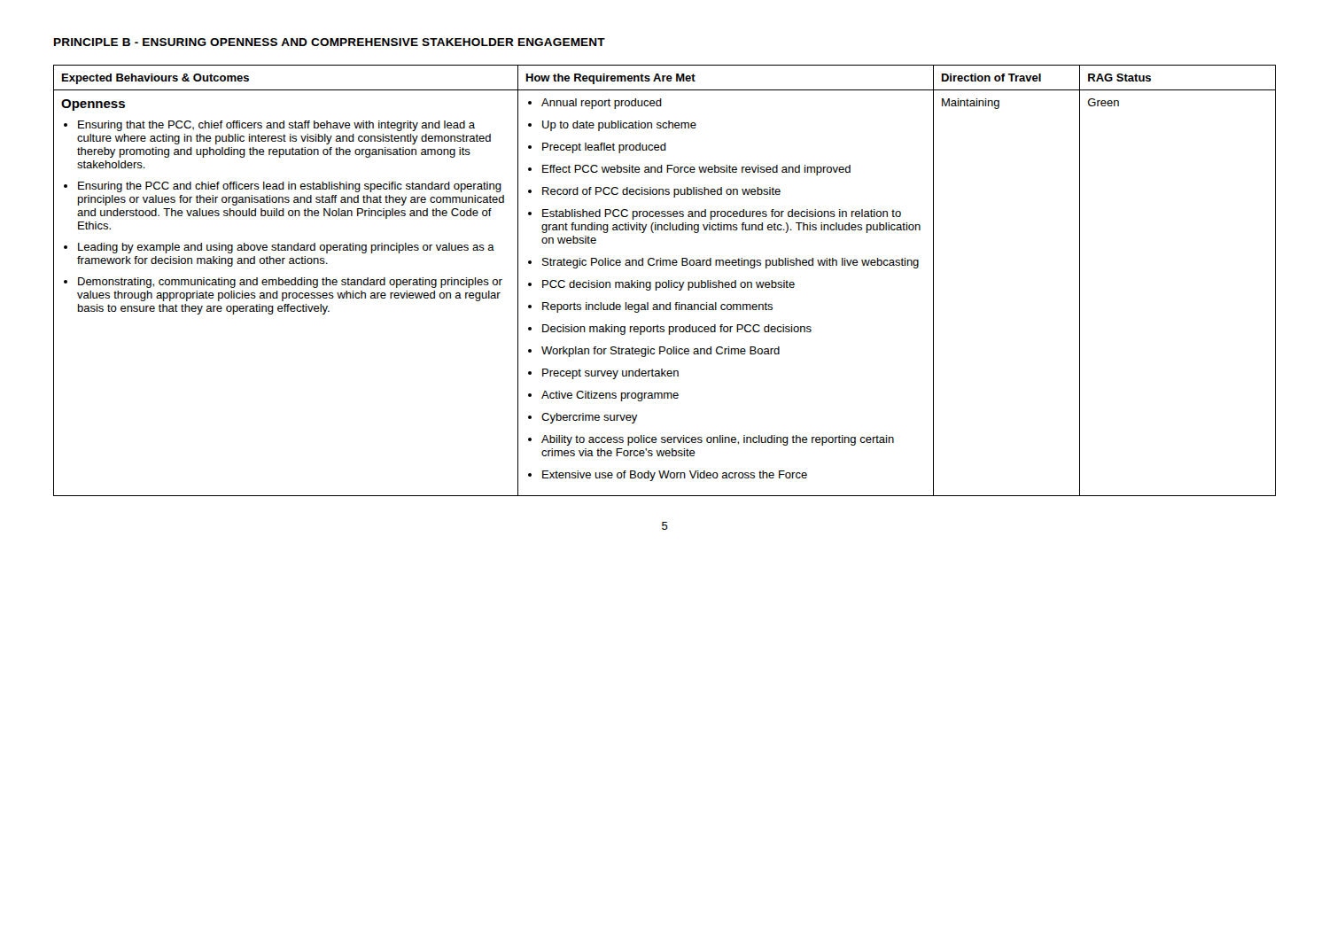PRINCIPLE B - ENSURING OPENNESS AND COMPREHENSIVE STAKEHOLDER ENGAGEMENT
| Expected Behaviours & Outcomes | How the Requirements Are Met | Direction of Travel | RAG Status |
| --- | --- | --- | --- |
| Openness Ensuring that the PCC, chief officers and staff behave with integrity and lead a culture where acting in the public interest is visibly and consistently demonstrated thereby promoting and upholding the reputation of the organisation among its stakeholders. Ensuring the PCC and chief officers lead in establishing specific standard operating principles or values for their organisations and staff and that they are communicated and understood. The values should build on the Nolan Principles and the Code of Ethics. Leading by example and using above standard operating principles or values as a framework for decision making and other actions. Demonstrating, communicating and embedding the standard operating principles or values through appropriate policies and processes which are reviewed on a regular basis to ensure that they are operating effectively. | Annual report produced Up to date publication scheme Precept leaflet produced Effect PCC website and Force website revised and improved Record of PCC decisions published on website Established PCC processes and procedures for decisions in relation to grant funding activity (including victims fund etc.). This includes publication on website Strategic Police and Crime Board meetings published with live webcasting PCC decision making policy published on website Reports include legal and financial comments Decision making reports produced for PCC decisions Workplan for Strategic Police and Crime Board Precept survey undertaken Active Citizens programme Cybercrime survey Ability to access police services online, including the reporting certain crimes via the Force's website Extensive use of Body Worn Video across the Force | Maintaining | Green |
5